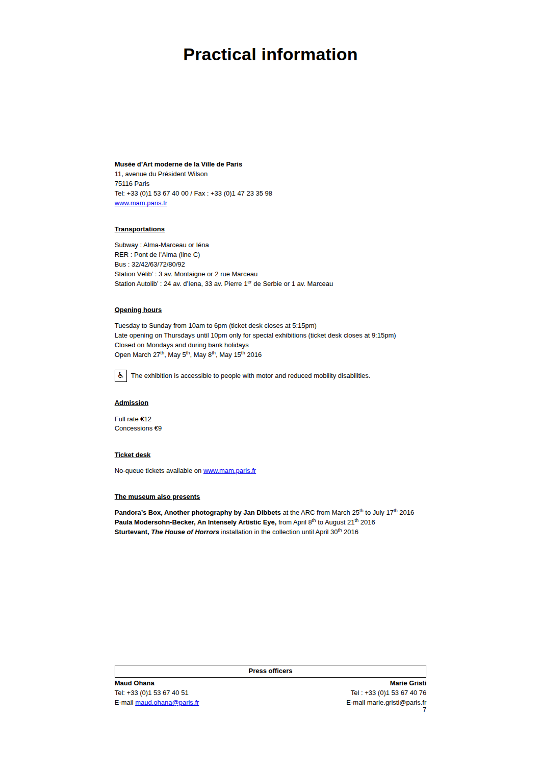Practical information
Musée d’Art moderne de la Ville de Paris
11, avenue du Président Wilson
75116 Paris
Tel: +33 (0)1 53 67 40 00 / Fax : +33 (0)1 47 23 35 98
www.mam.paris.fr
Transportations
Subway : Alma-Marceau or Iéna
RER : Pont de l’Alma (line C)
Bus : 32/42/63/72/80/92
Station Vélib’ : 3 av. Montaigne or 2 rue Marceau
Station Autolib’ : 24 av. d’Iena, 33 av. Pierre 1er de Serbie or 1 av. Marceau
Opening hours
Tuesday to Sunday from 10am to 6pm (ticket desk closes at 5:15pm)
Late opening on Thursdays until 10pm only for special exhibitions (ticket desk closes at 9:15pm)
Closed on Mondays and during bank holidays
Open March 27th, May 5th, May 8th, May 15th 2016
♿ The exhibition is accessible to people with motor and reduced mobility disabilities.
Admission
Full rate €12
Concessions €9
Ticket desk
No-queue tickets available on www.mam.paris.fr
The museum also presents
Pandora’s Box, Another photography by Jan Dibbets at the ARC from March 25th to July 17th 2016
Paula Modersohn-Becker, An Intensely Artistic Eye, from April 8th to August 21th 2016
Sturtevant, The House of Horrors installation in the collection until April 30th 2016
Press officers
Maud Ohana
Tel: +33 (0)1 53 67 40 51
E-mail maud.ohana@paris.fr
Marie Gristi
Tel : +33 (0)1 53 67 40 76
E-mail marie.gristi@paris.fr
7